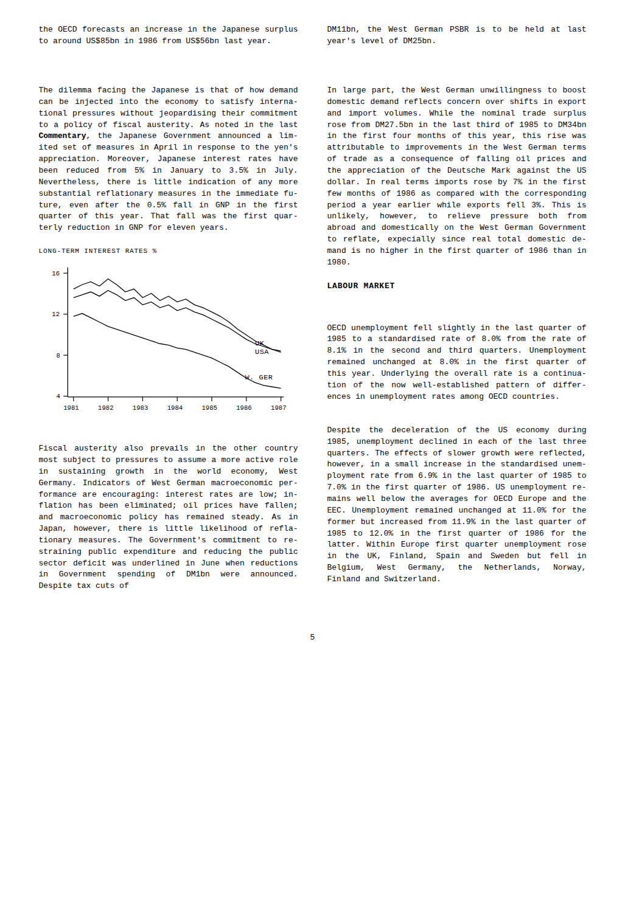the OECD forecasts an increase in the Japanese surplus to around US$85bn in 1986 from US$56bn last year.
The dilemma facing the Japanese is that of how demand can be injected into the economy to satisfy international pressures without jeopardising their commitment to a policy of fiscal austerity. As noted in the last Commentary, the Japanese Government announced a limited set of measures in April in response to the yen's appreciation. Moreover, Japanese interest rates have been reduced from 5% in January to 3.5% in July. Nevertheless, there is little indication of any more substantial reflationary measures in the immediate future, even after the 0.5% fall in GNP in the first quarter of this year. That fall was the first quarterly reduction in GNP for eleven years.
LONG-TERM INTEREST RATES %
16 12 8 4 1981 1982 1983 1984 1985 1986 1987 UK USA W. GER
Fiscal austerity also prevails in the other country most subject to pressures to assume a more active role in sustaining growth in the world economy, West Germany. Indicators of West German macroeconomic performance are encouraging: interest rates are low; inflation has been eliminated; oil prices have fallen; and macroeconomic policy has remained steady. As in Japan, however, there is little likelihood of reflationary measures. The Government's commitment to restraining public expenditure and reducing the public sector deficit was underlined in June when reductions in Government spending of DM1bn were announced. Despite tax cuts of
DM11bn, the West German PSBR is to be held at last year's level of DM25bn.
In large part, the West German unwillingness to boost domestic demand reflects concern over shifts in export and import volumes. While the nominal trade surplus rose from DM27.5bn in the last third of 1985 to DM34bn in the first four months of this year, this rise was attributable to improvements in the West German terms of trade as a consequence of falling oil prices and the appreciation of the Deutsche Mark against the US dollar. In real terms imports rose by 7% in the first few months of 1986 as compared with the corresponding period a year earlier while exports fell 3%. This is unlikely, however, to relieve pressure both from abroad and domestically on the West German Government to reflate, expecially since real total domestic demand is no higher in the first quarter of 1986 than in 1980.
Labour Market
OECD unemployment fell slightly in the last quarter of 1985 to a standardised rate of 8.0% from the rate of 8.1% in the second and third quarters. Unemployment remained unchanged at 8.0% in the first quarter of this year. Underlying the overall rate is a continuation of the now well-established pattern of differences in unemployment rates among OECD countries.
Despite the deceleration of the US economy during 1985, unemployment declined in each of the last three quarters. The effects of slower growth were reflected, however, in a small increase in the standardised unemployment rate from 6.9% in the last quarter of 1985 to 7.0% in the first quarter of 1986. US unemployment remains well below the averages for OECD Europe and the EEC. Unemployment remained unchanged at 11.0% for the former but increased from 11.9% in the last quarter of 1985 to 12.0% in the first quarter of 1986 for the latter. Within Europe first quarter unemployment rose in the UK, Finland, Spain and Sweden but fell in Belgium, West Germany, the Netherlands, Norway, Finland and Switzerland.
5